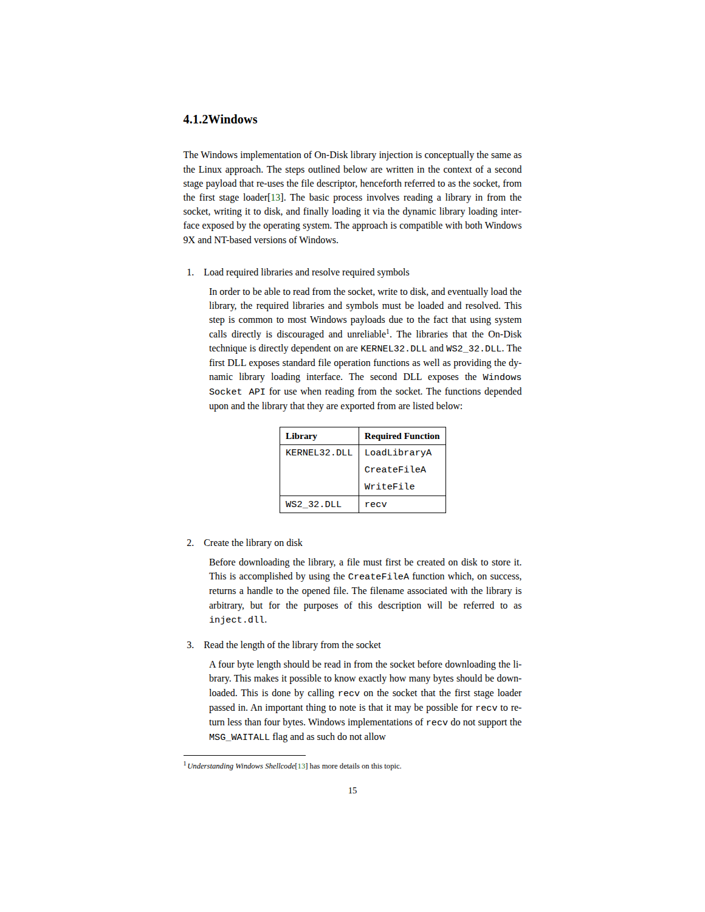4.1.2 Windows
The Windows implementation of On-Disk library injection is conceptually the same as the Linux approach. The steps outlined below are written in the context of a second stage payload that re-uses the file descriptor, henceforth referred to as the socket, from the first stage loader[13]. The basic process involves reading a library in from the socket, writing it to disk, and finally loading it via the dynamic library loading interface exposed by the operating system. The approach is compatible with both Windows 9X and NT-based versions of Windows.
Load required libraries and resolve required symbols
In order to be able to read from the socket, write to disk, and eventually load the library, the required libraries and symbols must be loaded and resolved. This step is common to most Windows payloads due to the fact that using system calls directly is discouraged and unreliable1. The libraries that the On-Disk technique is directly dependent on are KERNEL32.DLL and WS2_32.DLL. The first DLL exposes standard file operation functions as well as providing the dynamic library loading interface. The second DLL exposes the Windows Socket API for use when reading from the socket. The functions depended upon and the library that they are exported from are listed below:
| Library | Required Function |
| --- | --- |
| KERNEL32.DLL | LoadLibraryA |
| | CreateFileA |
| | WriteFile |
| WS2_32.DLL | recv |
Create the library on disk
Before downloading the library, a file must first be created on disk to store it. This is accomplished by using the CreateFileA function which, on success, returns a handle to the opened file. The filename associated with the library is arbitrary, but for the purposes of this description will be referred to as inject.dll.
Read the length of the library from the socket
A four byte length should be read in from the socket before downloading the library. This makes it possible to know exactly how many bytes should be downloaded. This is done by calling recv on the socket that the first stage loader passed in. An important thing to note is that it may be possible for recv to return less than four bytes. Windows implementations of recv do not support the MSG_WAITALL flag and as such do not allow
1 Understanding Windows Shellcode[13] has more details on this topic.
15